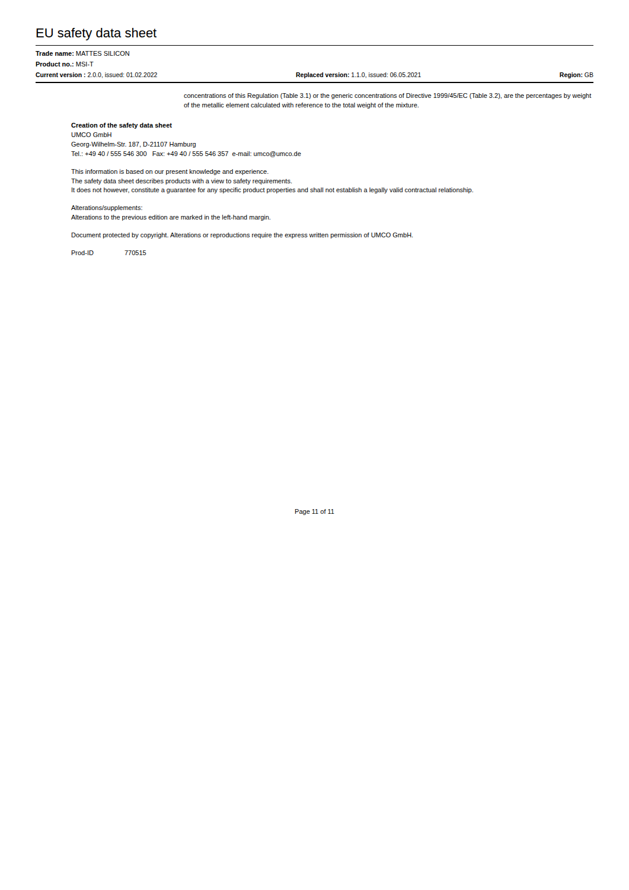EU safety data sheet
Trade name: MATTES SILICON
Product no.: MSI-T
Current version : 2.0.0, issued: 01.02.2022 Replaced version: 1.1.0, issued: 06.05.2021 Region: GB
concentrations of this Regulation (Table 3.1) or the generic concentrations of Directive 1999/45/EC (Table 3.2), are the percentages by weight of the metallic element calculated with reference to the total weight of the mixture.
Creation of the safety data sheet
UMCO GmbH
Georg-Wilhelm-Str. 187, D-21107 Hamburg
Tel.: +49 40 / 555 546 300 Fax: +49 40 / 555 546 357 e-mail: umco@umco.de
This information is based on our present knowledge and experience.
The safety data sheet describes products with a view to safety requirements.
It does not however, constitute a guarantee for any specific product properties and shall not establish a legally valid contractual relationship.
Alterations/supplements:
Alterations to the previous edition are marked in the left-hand margin.
Document protected by copyright. Alterations or reproductions require the express written permission of UMCO GmbH.
Prod-ID770515
Page 11 of 11